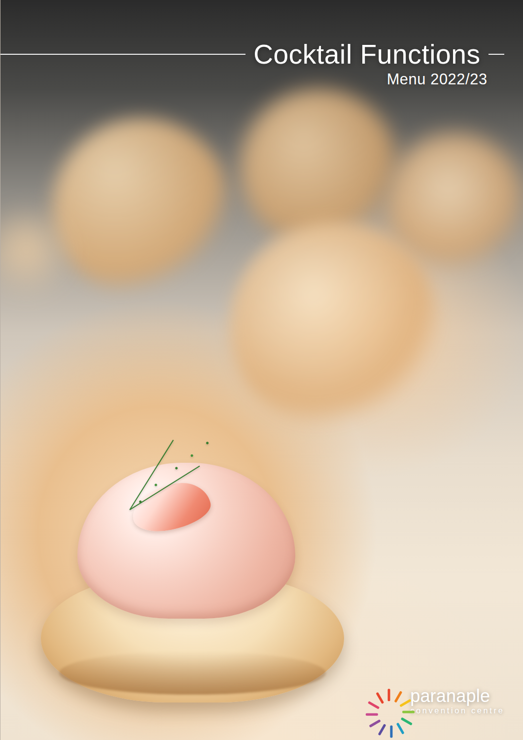Cocktail Functions
Menu 2022/23
paranaple convention centre